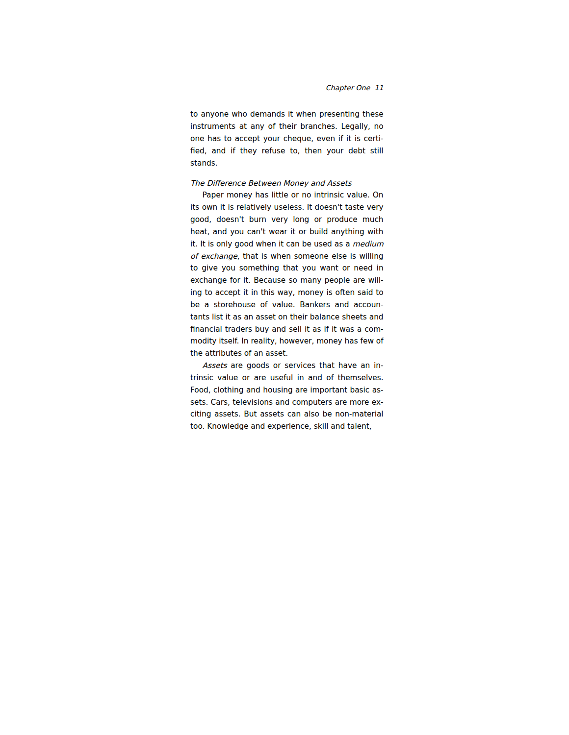Chapter One 11
to anyone who demands it when presenting these instruments at any of their branches. Legally, no one has to accept your cheque, even if it is certified, and if they refuse to, then your debt still stands.
The Difference Between Money and Assets
Paper money has little or no intrinsic value. On its own it is relatively useless. It doesn't taste very good, doesn't burn very long or produce much heat, and you can't wear it or build anything with it. It is only good when it can be used as a medium of exchange, that is when someone else is willing to give you something that you want or need in exchange for it. Because so many people are willing to accept it in this way, money is often said to be a storehouse of value. Bankers and accountants list it as an asset on their balance sheets and financial traders buy and sell it as if it was a commodity itself. In reality, however, money has few of the attributes of an asset.
Assets are goods or services that have an intrinsic value or are useful in and of themselves. Food, clothing and housing are important basic assets. Cars, televisions and computers are more exciting assets. But assets can also be non-material too. Knowledge and experience, skill and talent,